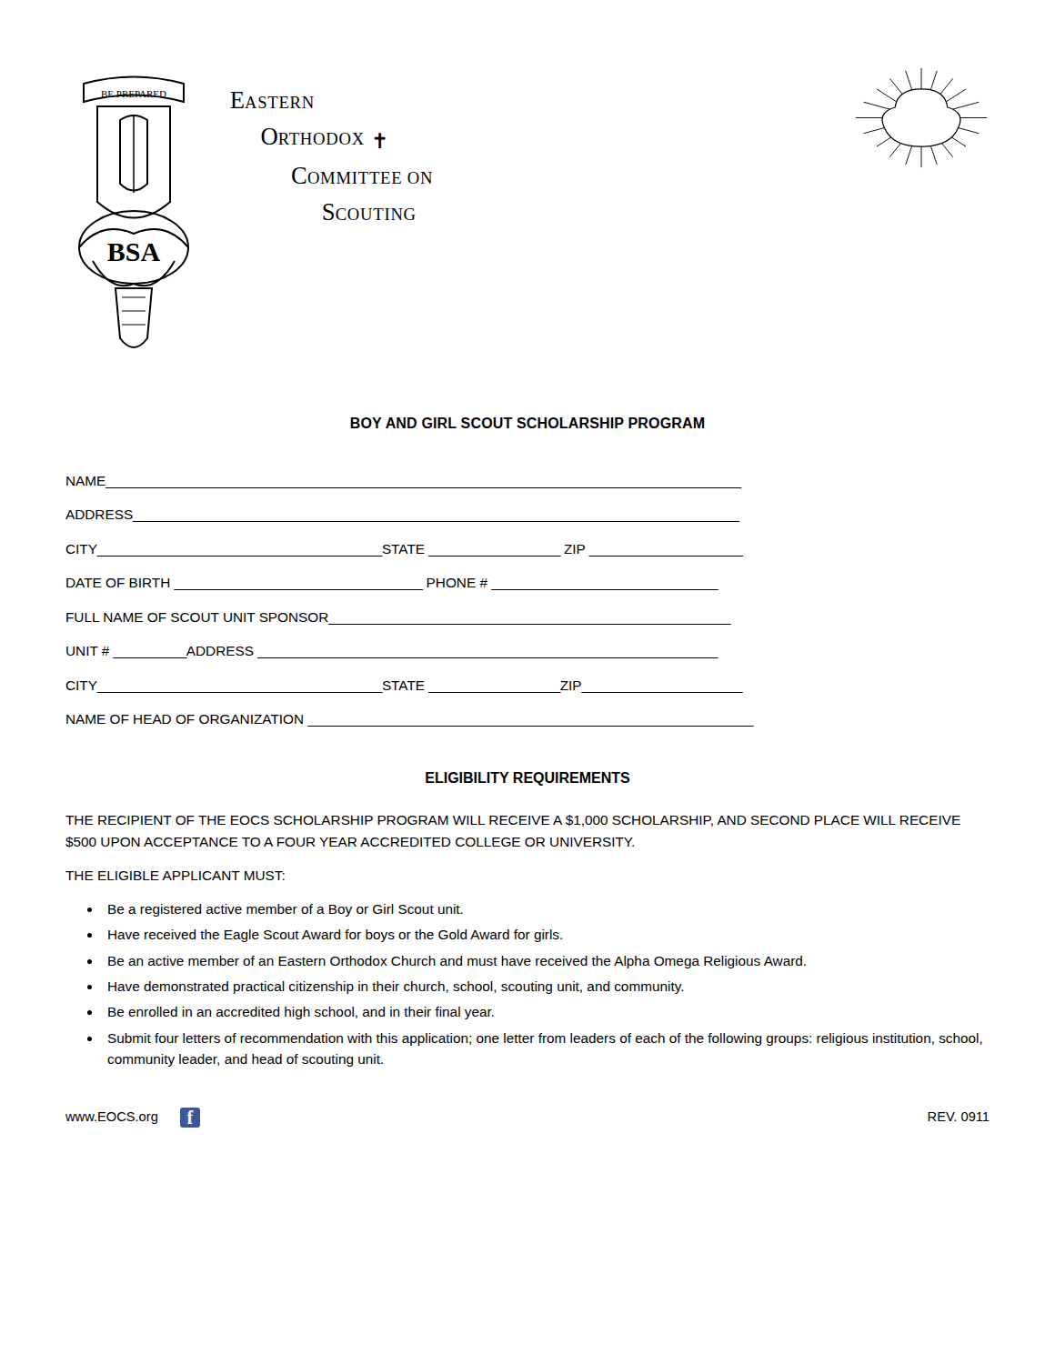EASTERN
ORTHODOX✝
COMMITTEE ON
SCOUTING
BOY AND GIRL SCOUT SCHOLARSHIP PROGRAM
NAME_______________________________________________________________________________________
ADDRESS___________________________________________________________________________________
CITY_______________________________________STATE __________________ ZIP _____________________
DATE OF BIRTH __________________________________ PHONE # _______________________________
FULL NAME OF SCOUT UNIT SPONSOR_______________________________________________________
UNIT # __________ADDRESS _______________________________________________________________
CITY_______________________________________STATE __________________ZIP______________________
NAME OF HEAD OF ORGANIZATION _____________________________________________________________
ELIGIBILITY REQUIREMENTS
THE RECIPIENT OF THE EOCS SCHOLARSHIP PROGRAM WILL RECEIVE A $1,000 SCHOLARSHIP, AND SECOND PLACE WILL RECEIVE $500 UPON ACCEPTANCE TO A FOUR YEAR ACCREDITED COLLEGE OR UNIVERSITY.
THE ELIGIBLE APPLICANT MUST:
Be a registered active member of a Boy or Girl Scout unit.
Have received the Eagle Scout Award for boys or the Gold Award for girls.
Be an active member of an Eastern Orthodox Church and must have received the Alpha Omega Religious Award.
Have demonstrated practical citizenship in their church, school, scouting unit, and community.
Be enrolled in an accredited high school, and in their final year.
Submit four letters of recommendation with this application; one letter from leaders of each of the following groups: religious institution, school, community leader, and head of scouting unit.
www.EOCS.org f
REV. 0911